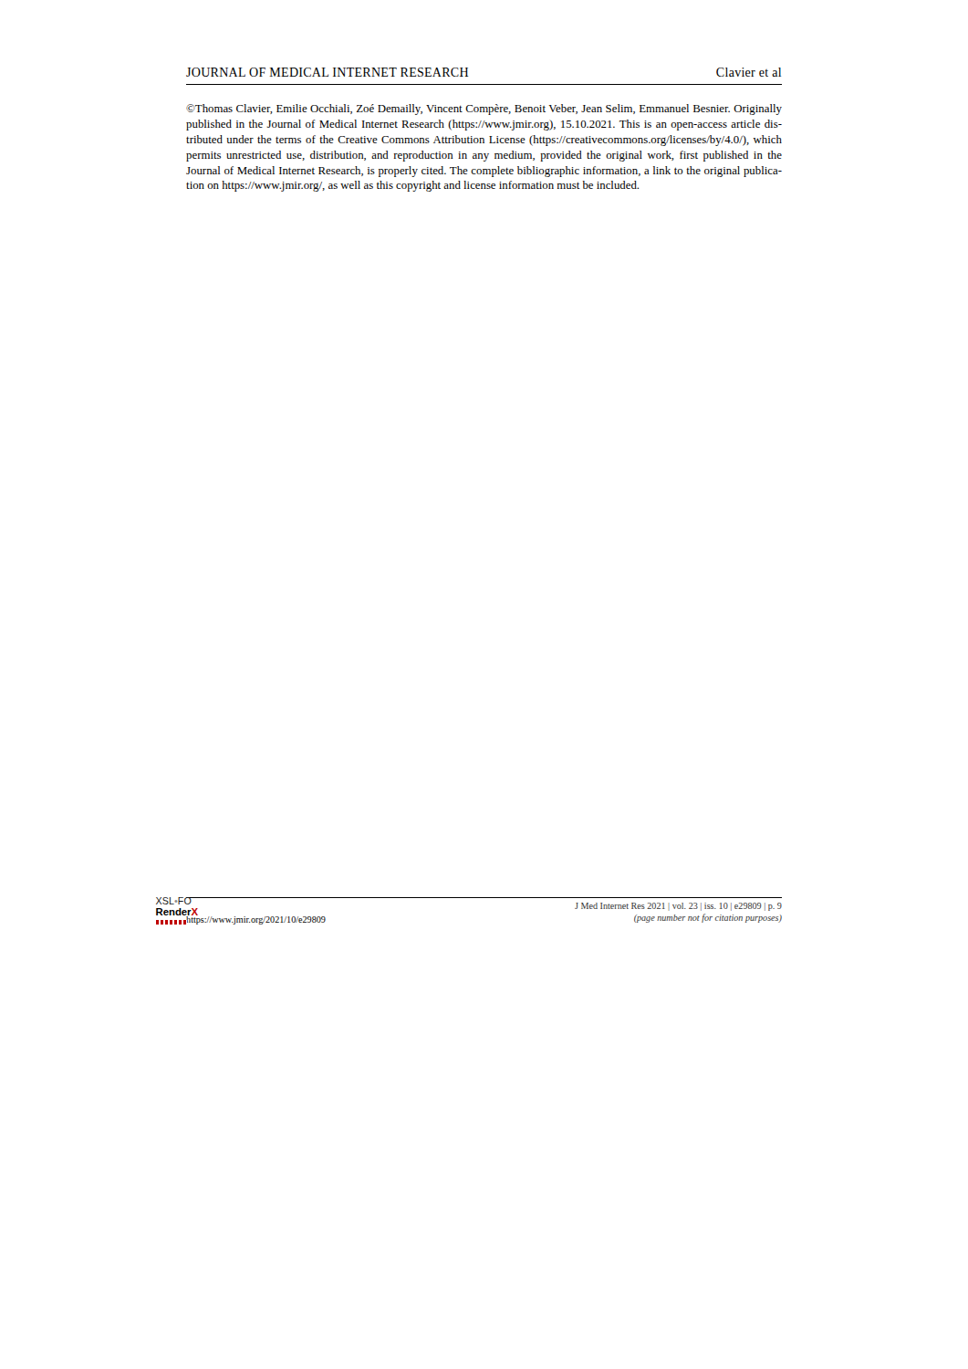Journal of Medical Internet Research Clavier et al
©Thomas Clavier, Emilie Occhiali, Zoé Demailly, Vincent Compère, Benoit Veber, Jean Selim, Emmanuel Besnier. Originally published in the Journal of Medical Internet Research (https://www.jmir.org), 15.10.2021. This is an open-access article distributed under the terms of the Creative Commons Attribution License (https://creativecommons.org/licenses/by/4.0/), which permits unrestricted use, distribution, and reproduction in any medium, provided the original work, first published in the Journal of Medical Internet Research, is properly cited. The complete bibliographic information, a link to the original publication on https://www.jmir.org/, as well as this copyright and license information must be included.
https://www.jmir.org/2021/10/e29809 J Med Internet Res 2021 | vol. 23 | iss. 10 | e29809 | p. 9
(page number not for citation purposes)
XSL•FO
Render X